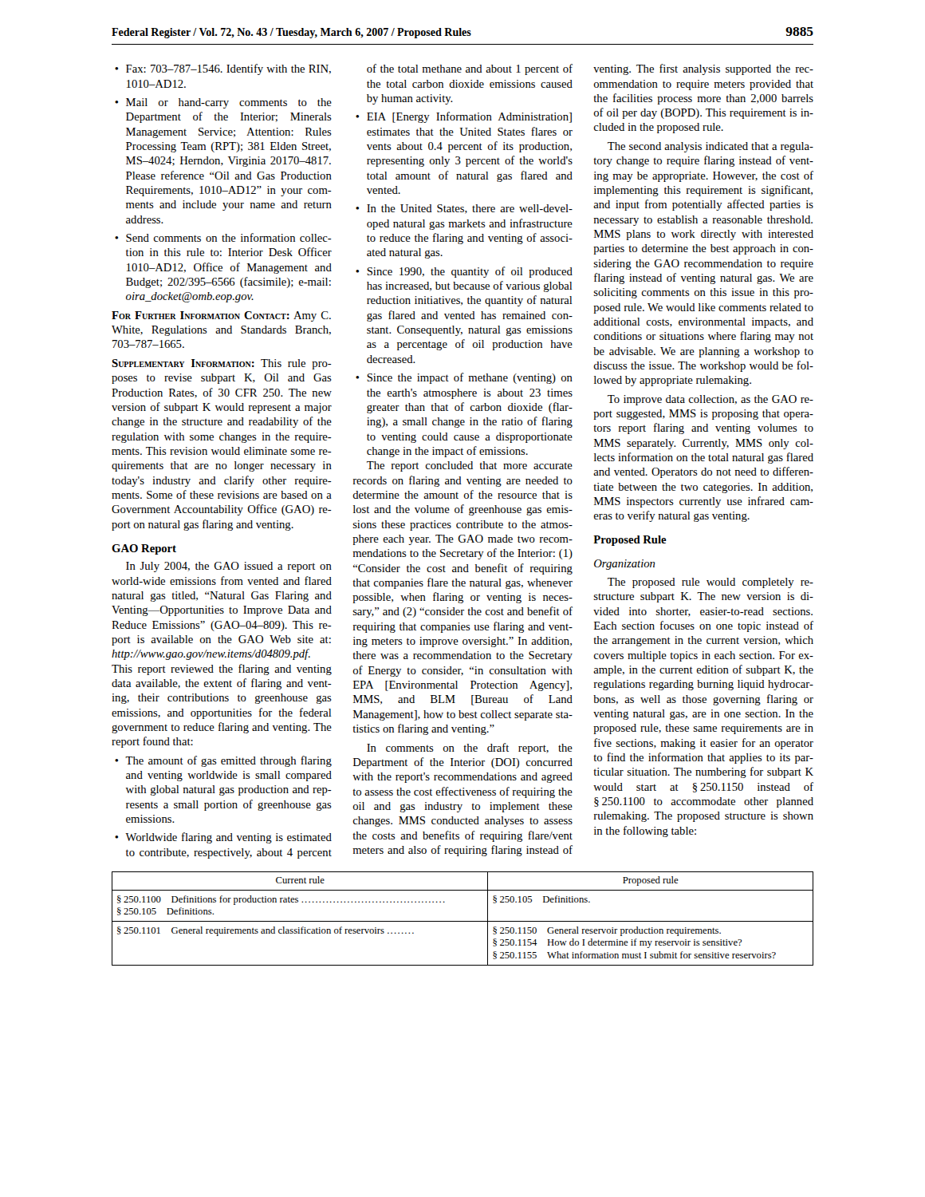Federal Register / Vol. 72, No. 43 / Tuesday, March 6, 2007 / Proposed Rules
9885
Fax: 703–787–1546. Identify with the RIN, 1010–AD12.
Mail or hand-carry comments to the Department of the Interior; Minerals Management Service; Attention: Rules Processing Team (RPT); 381 Elden Street, MS–4024; Herndon, Virginia 20170–4817. Please reference “Oil and Gas Production Requirements, 1010–AD12” in your comments and include your name and return address.
Send comments on the information collection in this rule to: Interior Desk Officer 1010–AD12, Office of Management and Budget; 202/395–6566 (facsimile); e-mail: oira_docket@omb.eop.gov.
For Further Information Contact: Amy C. White, Regulations and Standards Branch, 703–787–1665.
Supplementary Information: This rule proposes to revise subpart K, Oil and Gas Production Rates, of 30 CFR 250. The new version of subpart K would represent a major change in the structure and readability of the regulation with some changes in the requirements. This revision would eliminate some requirements that are no longer necessary in today's industry and clarify other requirements. Some of these revisions are based on a Government Accountability Office (GAO) report on natural gas flaring and venting.
GAO Report
In July 2004, the GAO issued a report on world-wide emissions from vented and flared natural gas titled, “Natural Gas Flaring and Venting—Opportunities to Improve Data and Reduce Emissions” (GAO–04–809). This report is available on the GAO Web site at: http://www.gao.gov/new.items/d04809.pdf. This report reviewed the flaring and venting data available, the extent of flaring and venting, their contributions to greenhouse gas emissions, and opportunities for the federal government to reduce flaring and venting. The report found that:
The amount of gas emitted through flaring and venting worldwide is small compared with global natural gas production and represents a small portion of greenhouse gas emissions.
Worldwide flaring and venting is estimated to contribute, respectively, about 4 percent of the total methane and about 1 percent of the total carbon dioxide emissions caused by human activity.
EIA [Energy Information Administration] estimates that the United States flares or vents about 0.4 percent of its production, representing only 3 percent of the world's total amount of natural gas flared and vented.
In the United States, there are well-developed natural gas markets and infrastructure to reduce the flaring and venting of associated natural gas.
Since 1990, the quantity of oil produced has increased, but because of various global reduction initiatives, the quantity of natural gas flared and vented has remained constant. Consequently, natural gas emissions as a percentage of oil production have decreased.
Since the impact of methane (venting) on the earth's atmosphere is about 23 times greater than that of carbon dioxide (flaring), a small change in the ratio of flaring to venting could cause a disproportionate change in the impact of emissions.
The report concluded that more accurate records on flaring and venting are needed to determine the amount of the resource that is lost and the volume of greenhouse gas emissions these practices contribute to the atmosphere each year. The GAO made two recommendations to the Secretary of the Interior: (1) “Consider the cost and benefit of requiring that companies flare the natural gas, whenever possible, when flaring or venting is necessary,” and (2) “consider the cost and benefit of requiring that companies use flaring and venting meters to improve oversight.” In addition, there was a recommendation to the Secretary of Energy to consider, “in consultation with EPA [Environmental Protection Agency], MMS, and BLM [Bureau of Land Management], how to best collect separate statistics on flaring and venting.”
In comments on the draft report, the Department of the Interior (DOI) concurred with the report's recommendations and agreed to assess the cost effectiveness of requiring the oil and gas industry to implement these changes. MMS conducted analyses to assess the costs and benefits of requiring flare/vent meters and also of requiring flaring instead of venting. The first analysis supported the recommendation to require meters provided that the facilities process more than 2,000 barrels of oil per day (BOPD). This requirement is included in the proposed rule.
The second analysis indicated that a regulatory change to require flaring instead of venting may be appropriate. However, the cost of implementing this requirement is significant, and input from potentially affected parties is necessary to establish a reasonable threshold. MMS plans to work directly with interested parties to determine the best approach in considering the GAO recommendation to require flaring instead of venting natural gas. We are soliciting comments on this issue in this proposed rule. We would like comments related to additional costs, environmental impacts, and conditions or situations where flaring may not be advisable. We are planning a workshop to discuss the issue. The workshop would be followed by appropriate rulemaking.
To improve data collection, as the GAO report suggested, MMS is proposing that operators report flaring and venting volumes to MMS separately. Currently, MMS only collects information on the total natural gas flared and vented. Operators do not need to differentiate between the two categories. In addition, MMS inspectors currently use infrared cameras to verify natural gas venting.
Proposed Rule
Organization
The proposed rule would completely restructure subpart K. The new version is divided into shorter, easier-to-read sections. Each section focuses on one topic instead of the arrangement in the current version, which covers multiple topics in each section. For example, in the current edition of subpart K, the regulations regarding burning liquid hydrocarbons, as well as those governing flaring or venting natural gas, are in one section. In the proposed rule, these same requirements are in five sections, making it easier for an operator to find the information that applies to its particular situation. The numbering for subpart K would start at § 250.1150 instead of § 250.1100 to accommodate other planned rulemaking. The proposed structure is shown in the following table:
| Current rule | Proposed rule |
| --- | --- |
| § 250.1100 Definitions for production rates ......................................... § 250.105 Definitions. | § 250.105 Definitions. |
| § 250.1101 General requirements and classification of reservoirs ........ | § 250.1150 General reservoir production requirements. § 250.1154 How do I determine if my reservoir is sensitive? § 250.1155 What information must I submit for sensitive reservoirs? |